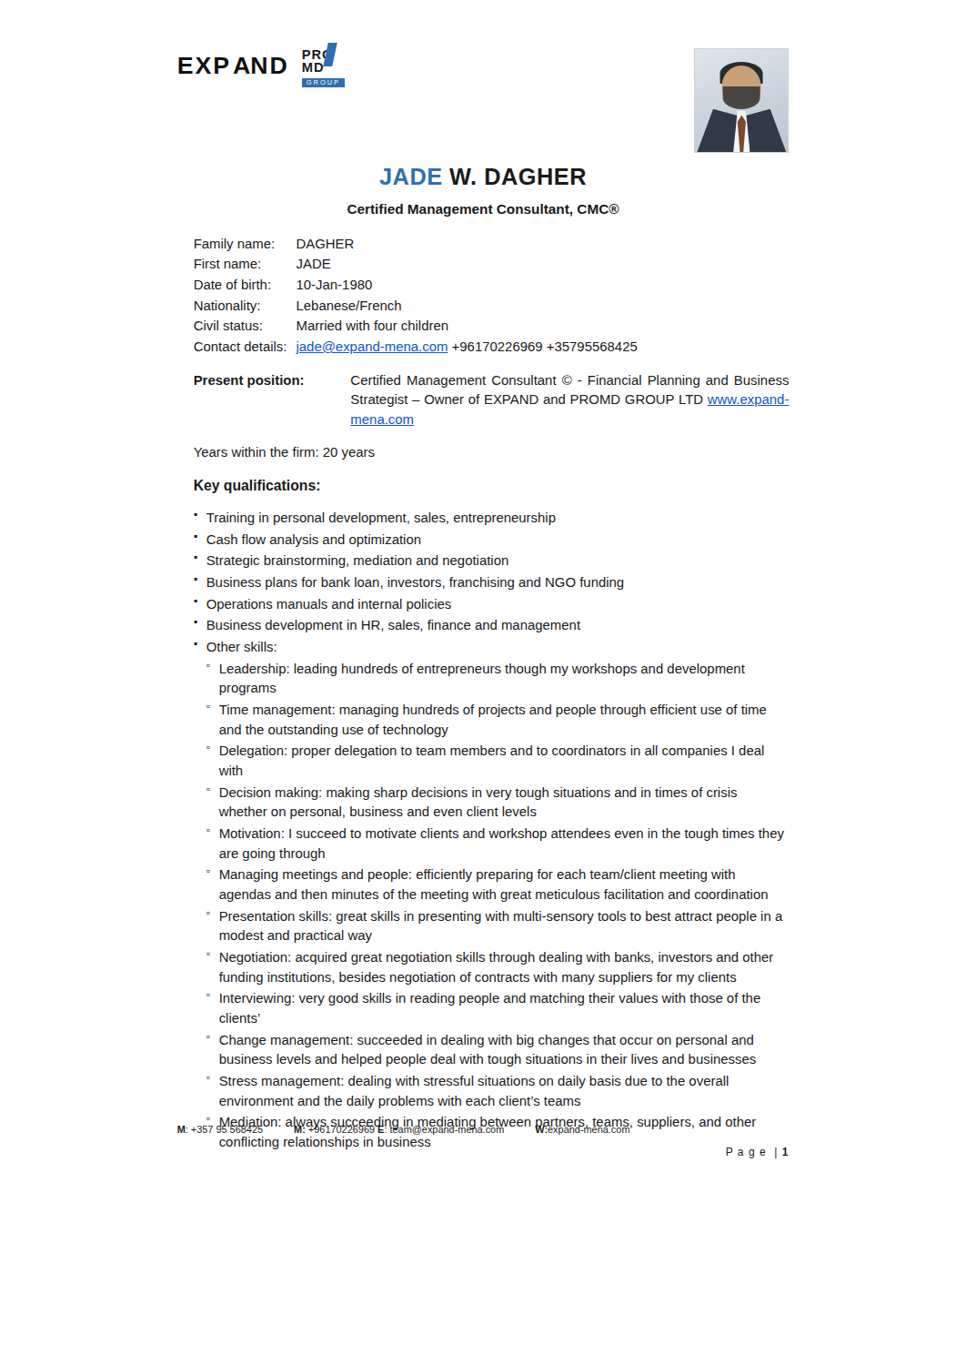EXPAND
PRO MD GROUP
JADE W. DAGHER
Certified Management Consultant, CMC®
| Family name: | DAGHER |
| First name: | JADE |
| Date of birth: | 10-Jan-1980 |
| Nationality: | Lebanese/French |
| Civil status: | Married with four children |
| Contact details: | jade@expand-mena.com +96170226969 +35795568425 |
Present position:
Certified Management Consultant © - Financial Planning and Business Strategist – Owner of EXPAND and PROMD GROUP LTD www.expand-mena.com
Years within the firm: 20 years
Key qualifications:
Training in personal development, sales, entrepreneurship
Cash flow analysis and optimization
Strategic brainstorming, mediation and negotiation
Business plans for bank loan, investors, franchising and NGO funding
Operations manuals and internal policies
Business development in HR, sales, finance and management
Other skills:
Leadership: leading hundreds of entrepreneurs though my workshops and development programs
Time management: managing hundreds of projects and people through efficient use of time and the outstanding use of technology
Delegation: proper delegation to team members and to coordinators in all companies I deal with
Decision making: making sharp decisions in very tough situations and in times of crisis whether on personal, business and even client levels
Motivation: I succeed to motivate clients and workshop attendees even in the tough times they are going through
Managing meetings and people: efficiently preparing for each team/client meeting with agendas and then minutes of the meeting with great meticulous facilitation and coordination
Presentation skills: great skills in presenting with multi-sensory tools to best attract people in a modest and practical way
Negotiation: acquired great negotiation skills through dealing with banks, investors and other funding institutions, besides negotiation of contracts with many suppliers for my clients
Interviewing: very good skills in reading people and matching their values with those of the clients’
Change management: succeeded in dealing with big changes that occur on personal and business levels and helped people deal with tough situations in their lives and businesses
Stress management: dealing with stressful situations on daily basis due to the overall environment and the daily problems with each client’s teams
Mediation: always succeeding in mediating between partners, teams, suppliers, and other conflicting relationships in business
M: +357 95 568425 M: +96170226969 E: team@expand-mena.com W: expand-mena.com
P a g e | 1